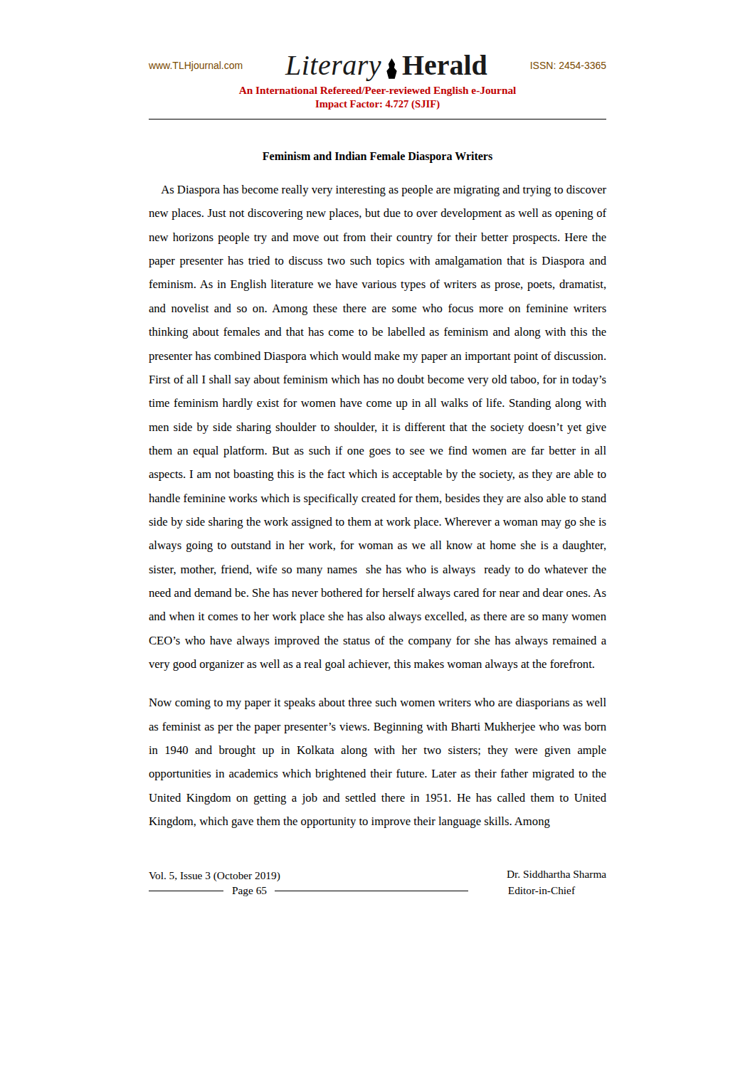www.TLHjournal.com
Literary Herald
ISSN: 2454-3365
An International Refereed/Peer-reviewed English e-Journal
Impact Factor: 4.727 (SJIF)
Feminism and Indian Female Diaspora Writers
As Diaspora has become really very interesting as people are migrating and trying to discover new places. Just not discovering new places, but due to over development as well as opening of new horizons people try and move out from their country for their better prospects. Here the paper presenter has tried to discuss two such topics with amalgamation that is Diaspora and feminism. As in English literature we have various types of writers as prose, poets, dramatist, and novelist and so on. Among these there are some who focus more on feminine writers thinking about females and that has come to be labelled as feminism and along with this the presenter has combined Diaspora which would make my paper an important point of discussion. First of all I shall say about feminism which has no doubt become very old taboo, for in today’s time feminism hardly exist for women have come up in all walks of life. Standing along with men side by side sharing shoulder to shoulder, it is different that the society doesn’t yet give them an equal platform. But as such if one goes to see we find women are far better in all aspects. I am not boasting this is the fact which is acceptable by the society, as they are able to handle feminine works which is specifically created for them, besides they are also able to stand side by side sharing the work assigned to them at work place. Wherever a woman may go she is always going to outstand in her work, for woman as we all know at home she is a daughter, sister, mother, friend, wife so many names she has who is always ready to do whatever the need and demand be. She has never bothered for herself always cared for near and dear ones. As and when it comes to her work place she has also always excelled, as there are so many women CEO’s who have always improved the status of the company for she has always remained a very good organizer as well as a real goal achiever, this makes woman always at the forefront.
Now coming to my paper it speaks about three such women writers who are diasporians as well as feminist as per the paper presenter’s views. Beginning with Bharti Mukherjee who was born in 1940 and brought up in Kolkata along with her two sisters; they were given ample opportunities in academics which brightened their future. Later as their father migrated to the United Kingdom on getting a job and settled there in 1951. He has called them to United Kingdom, which gave them the opportunity to improve their language skills. Among
Vol. 5, Issue 3 (October 2019)
Dr. Siddhartha Sharma
Page 65
Editor-in-Chief